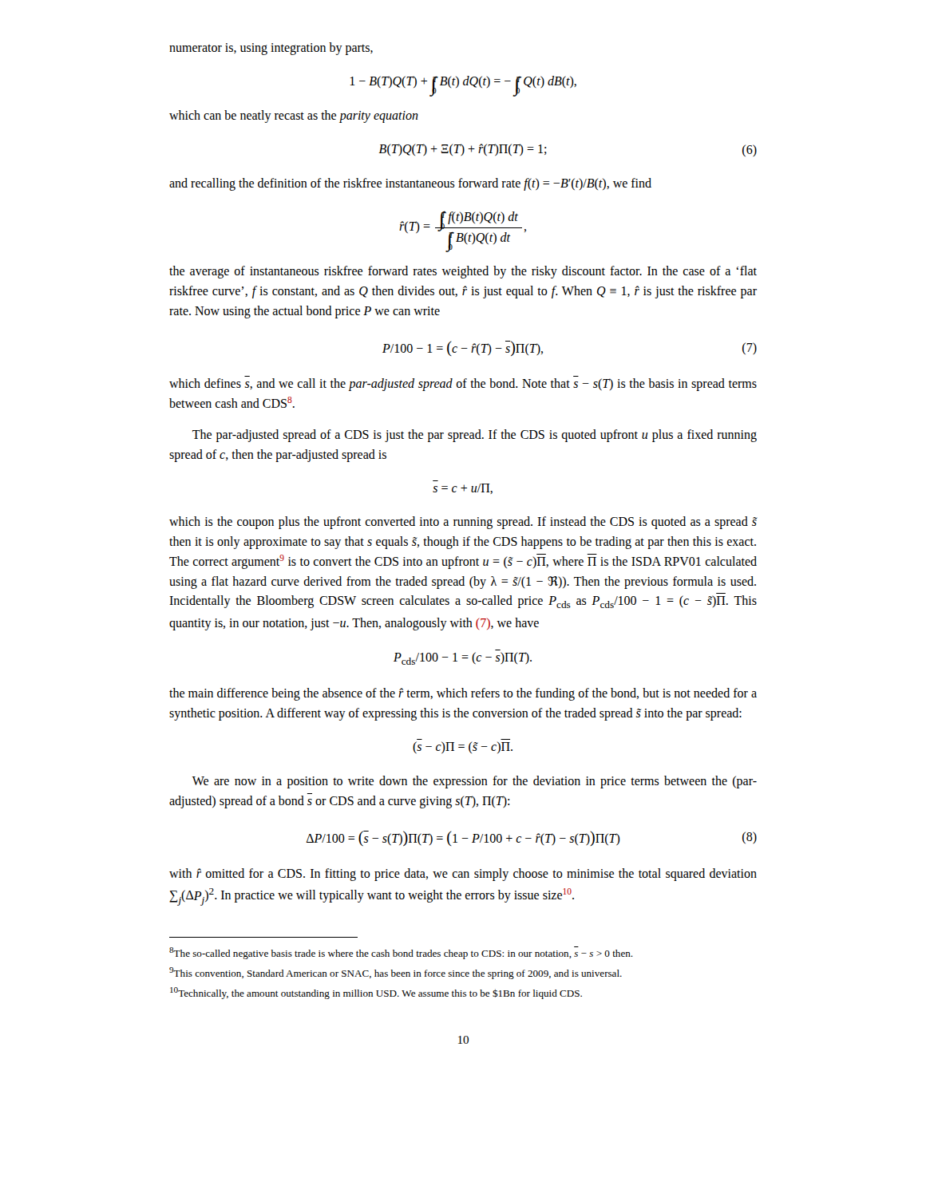numerator is, using integration by parts,
1 − B(T)Q(T) + ∫0T B(t) dQ(t) = − ∫0T Q(t) dB(t),
which can be neatly recast as the parity equation
B(T)Q(T) + Ξ(T) + r̂(T)Π(T) = 1; (6)
and recalling the definition of the riskfree instantaneous forward rate f(t) = −B′(t)/B(t), we find
r̂(T) = ∫0T f(t)B(t)Q(t) dt ∫0T B(t)Q(t) dt ,
the average of instantaneous riskfree forward rates weighted by the risky discount factor. In the case of a ‘flat riskfree curve’, f is constant, and as Q then divides out, r̂ is just equal to f. When Q ≡ 1, r̂ is just the riskfree par rate. Now using the actual bond price P we can write
P/100 − 1 = (c − r̂(T) − s) Π(T), (7)
which defines s, and we call it the par-adjusted spread of the bond. Note that s − s(T) is the basis in spread terms between cash and CDS8.
The par-adjusted spread of a CDS is just the par spread. If the CDS is quoted upfront u plus a fixed running spread of c, then the par-adjusted spread is
s = c + u/Π,
which is the coupon plus the upfront converted into a running spread. If instead the CDS is quoted as a spread s̃ then it is only approximate to say that s equals s̃, though if the CDS happens to be trading at par then this is exact. The correct argument9 is to convert the CDS into an upfront u = (s̃ − c)Π, where Π is the ISDA RPV01 calculated using a flat hazard curve derived from the traded spread (by λ = s̃/(1 − ℜ)). Then the previous formula is used. Incidentally the Bloomberg CDSW screen calculates a so-called price Pcds as Pcds/100 − 1 = (c − s̃)Π. This quantity is, in our notation, just −u. Then, analogously with (7), we have
Pcds/100 − 1 = (c − s)Π(T).
the main difference being the absence of the r̂ term, which refers to the funding of the bond, but is not needed for a synthetic position. A different way of expressing this is the conversion of the traded spread s̃ into the par spread:
(s − c)Π = (s̃ − c)Π.
We are now in a position to write down the expression for the deviation in price terms between the (par-adjusted) spread of a bond s or CDS and a curve giving s(T), Π(T):
ΔP/100 = (s − s(T)) Π(T) = (1 − P/100 + c − r̂(T) − s(T)) Π(T) (8)
with r̂ omitted for a CDS. In fitting to price data, we can simply choose to minimise the total squared deviation ∑j(ΔPj)2. In practice we will typically want to weight the errors by issue size10.
8The so-called negative basis trade is where the cash bond trades cheap to CDS: in our notation, s − s > 0 then.
9This convention, Standard American or SNAC, has been in force since the spring of 2009, and is universal.
10Technically, the amount outstanding in million USD. We assume this to be $1Bn for liquid CDS.
10